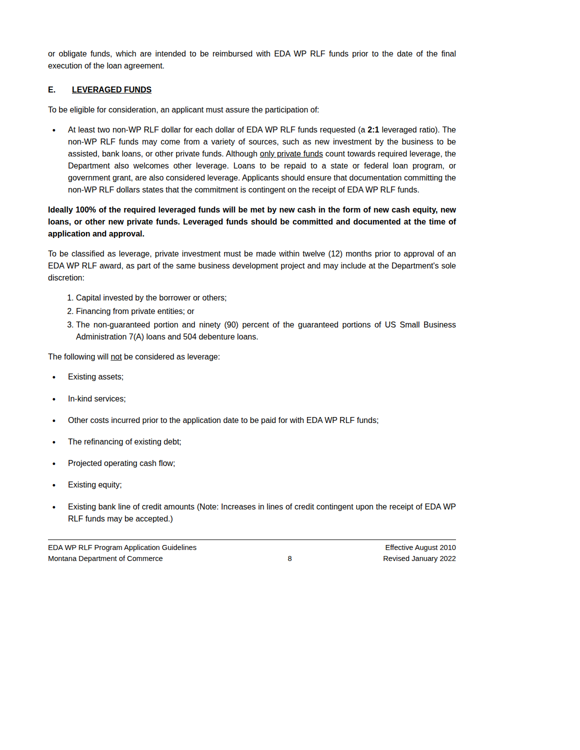or obligate funds, which are intended to be reimbursed with EDA WP RLF funds prior to the date of the final execution of the loan agreement.
E. LEVERAGED FUNDS
To be eligible for consideration, an applicant must assure the participation of:
At least two non-WP RLF dollar for each dollar of EDA WP RLF funds requested (a 2:1 leveraged ratio). The non-WP RLF funds may come from a variety of sources, such as new investment by the business to be assisted, bank loans, or other private funds. Although only private funds count towards required leverage, the Department also welcomes other leverage. Loans to be repaid to a state or federal loan program, or government grant, are also considered leverage. Applicants should ensure that documentation committing the non-WP RLF dollars states that the commitment is contingent on the receipt of EDA WP RLF funds.
Ideally 100% of the required leveraged funds will be met by new cash in the form of new cash equity, new loans, or other new private funds. Leveraged funds should be committed and documented at the time of application and approval.
To be classified as leverage, private investment must be made within twelve (12) months prior to approval of an EDA WP RLF award, as part of the same business development project and may include at the Department's sole discretion:
Capital invested by the borrower or others;
Financing from private entities; or
The non-guaranteed portion and ninety (90) percent of the guaranteed portions of US Small Business Administration 7(A) loans and 504 debenture loans.
The following will not be considered as leverage:
Existing assets;
In-kind services;
Other costs incurred prior to the application date to be paid for with EDA WP RLF funds;
The refinancing of existing debt;
Projected operating cash flow;
Existing equity;
Existing bank line of credit amounts (Note: Increases in lines of credit contingent upon the receipt of EDA WP RLF funds may be accepted.)
EDA WP RLF Program Application Guidelines Montana Department of Commerce
8
Effective August 2010 Revised January 2022